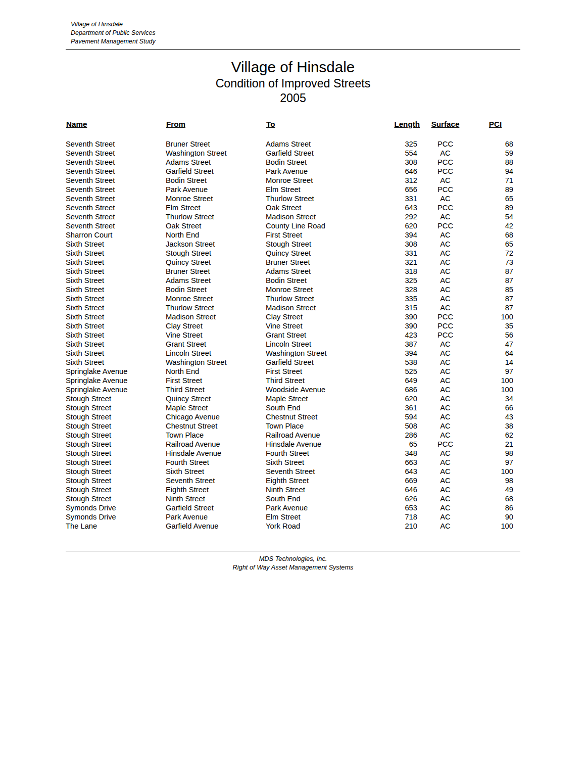Village of Hinsdale
Department of Public Services
Pavement Management Study
Village of Hinsdale
Condition of Improved Streets
2005
| Name | From | To | Length | Surface | PCI |
| --- | --- | --- | --- | --- | --- |
| Seventh Street | Bruner Street | Adams Street | 325 | PCC | 68 |
| Seventh Street | Washington Street | Garfield Street | 554 | AC | 59 |
| Seventh Street | Adams Street | Bodin Street | 308 | PCC | 88 |
| Seventh Street | Garfield Street | Park Avenue | 646 | PCC | 94 |
| Seventh Street | Bodin Street | Monroe Street | 312 | AC | 71 |
| Seventh Street | Park Avenue | Elm Street | 656 | PCC | 89 |
| Seventh Street | Monroe Street | Thurlow Street | 331 | AC | 65 |
| Seventh Street | Elm Street | Oak Street | 643 | PCC | 89 |
| Seventh Street | Thurlow Street | Madison Street | 292 | AC | 54 |
| Seventh Street | Oak Street | County Line Road | 620 | PCC | 42 |
| Sharron Court | North End | First Street | 394 | AC | 68 |
| Sixth Street | Jackson Street | Stough Street | 308 | AC | 65 |
| Sixth Street | Stough Street | Quincy Street | 331 | AC | 72 |
| Sixth Street | Quincy Street | Bruner Street | 321 | AC | 73 |
| Sixth Street | Bruner Street | Adams Street | 318 | AC | 87 |
| Sixth Street | Adams Street | Bodin Street | 325 | AC | 87 |
| Sixth Street | Bodin Street | Monroe Street | 328 | AC | 85 |
| Sixth Street | Monroe Street | Thurlow Street | 335 | AC | 87 |
| Sixth Street | Thurlow Street | Madison Street | 315 | AC | 87 |
| Sixth Street | Madison Street | Clay Street | 390 | PCC | 100 |
| Sixth Street | Clay Street | Vine Street | 390 | PCC | 35 |
| Sixth Street | Vine Street | Grant Street | 423 | PCC | 56 |
| Sixth Street | Grant Street | Lincoln Street | 387 | AC | 47 |
| Sixth Street | Lincoln Street | Washington Street | 394 | AC | 64 |
| Sixth Street | Washington Street | Garfield Street | 538 | AC | 14 |
| Springlake Avenue | North End | First Street | 525 | AC | 97 |
| Springlake Avenue | First Street | Third Street | 649 | AC | 100 |
| Springlake Avenue | Third Street | Woodside Avenue | 686 | AC | 100 |
| Stough Street | Quincy Street | Maple Street | 620 | AC | 34 |
| Stough Street | Maple Street | South End | 361 | AC | 66 |
| Stough Street | Chicago Avenue | Chestnut Street | 594 | AC | 43 |
| Stough Street | Chestnut Street | Town Place | 508 | AC | 38 |
| Stough Street | Town Place | Railroad Avenue | 286 | AC | 62 |
| Stough Street | Railroad Avenue | Hinsdale Avenue | 65 | PCC | 21 |
| Stough Street | Hinsdale Avenue | Fourth Street | 348 | AC | 98 |
| Stough Street | Fourth Street | Sixth Street | 663 | AC | 97 |
| Stough Street | Sixth Street | Seventh Street | 643 | AC | 100 |
| Stough Street | Seventh Street | Eighth Street | 669 | AC | 98 |
| Stough Street | Eighth Street | Ninth Street | 646 | AC | 49 |
| Stough Street | Ninth Street | South End | 626 | AC | 68 |
| Symonds Drive | Garfield Street | Park Avenue | 653 | AC | 86 |
| Symonds Drive | Park Avenue | Elm Street | 718 | AC | 90 |
| The Lane | Garfield Avenue | York Road | 210 | AC | 100 |
MDS Technologies, Inc.
Right of Way Asset Management Systems